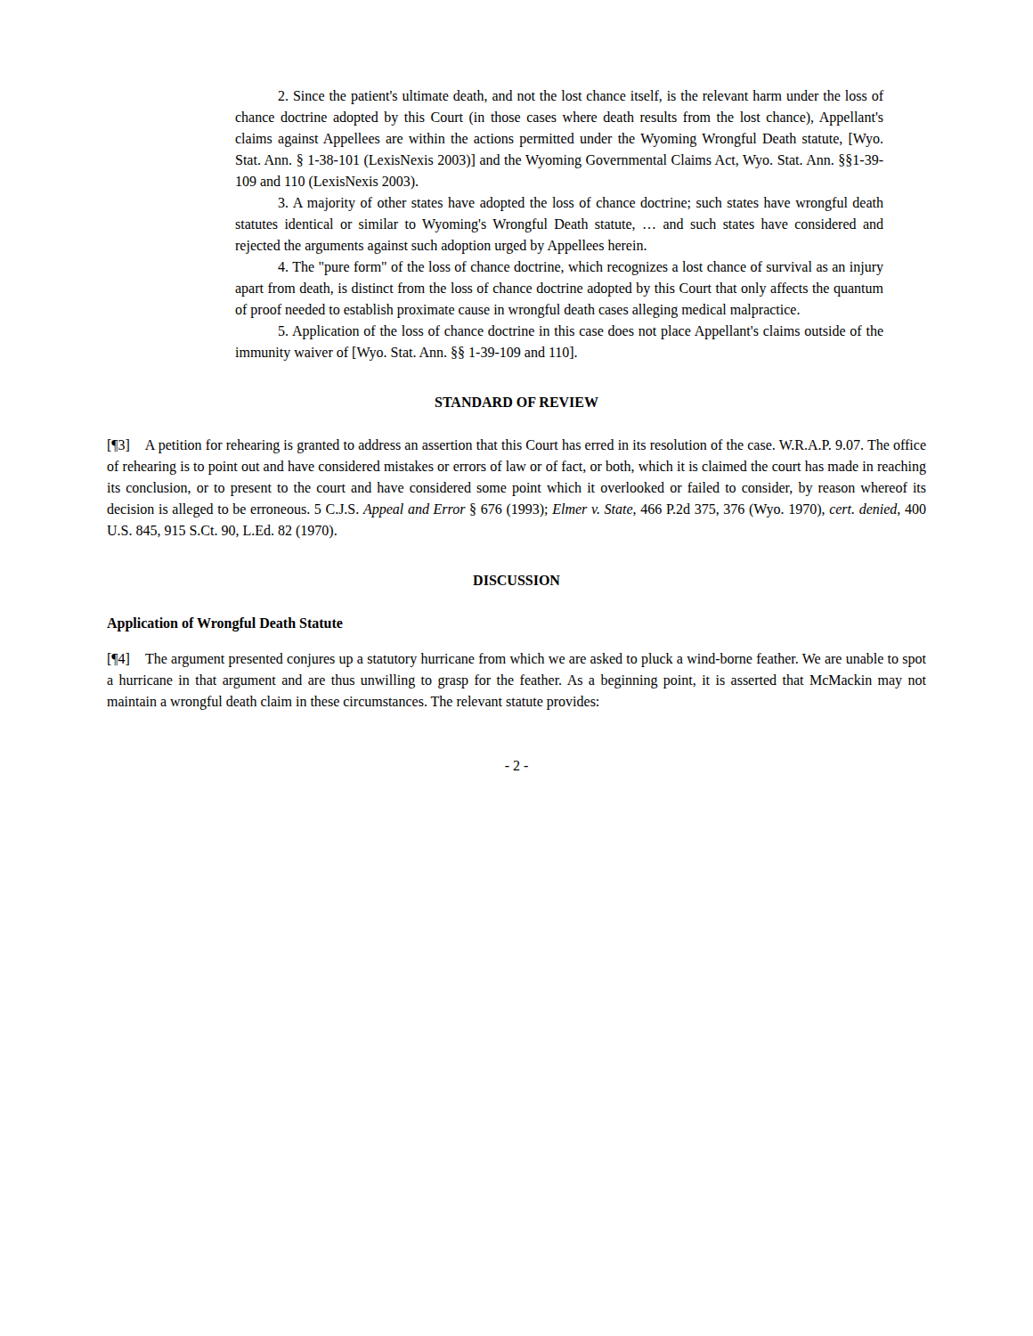2. Since the patient's ultimate death, and not the lost chance itself, is the relevant harm under the loss of chance doctrine adopted by this Court (in those cases where death results from the lost chance), Appellant's claims against Appellees are within the actions permitted under the Wyoming Wrongful Death statute, [Wyo. Stat. Ann. § 1-38-101 (LexisNexis 2003)] and the Wyoming Governmental Claims Act, Wyo. Stat. Ann. §§1-39-109 and 110 (LexisNexis 2003).
3. A majority of other states have adopted the loss of chance doctrine; such states have wrongful death statutes identical or similar to Wyoming's Wrongful Death statute, … and such states have considered and rejected the arguments against such adoption urged by Appellees herein.
4. The "pure form" of the loss of chance doctrine, which recognizes a lost chance of survival as an injury apart from death, is distinct from the loss of chance doctrine adopted by this Court that only affects the quantum of proof needed to establish proximate cause in wrongful death cases alleging medical malpractice.
5. Application of the loss of chance doctrine in this case does not place Appellant's claims outside of the immunity waiver of [Wyo. Stat. Ann. §§ 1-39-109 and 110].
STANDARD OF REVIEW
[¶3] A petition for rehearing is granted to address an assertion that this Court has erred in its resolution of the case. W.R.A.P. 9.07. The office of rehearing is to point out and have considered mistakes or errors of law or of fact, or both, which it is claimed the court has made in reaching its conclusion, or to present to the court and have considered some point which it overlooked or failed to consider, by reason whereof its decision is alleged to be erroneous. 5 C.J.S. Appeal and Error § 676 (1993); Elmer v. State, 466 P.2d 375, 376 (Wyo. 1970), cert. denied, 400 U.S. 845, 915 S.Ct. 90, L.Ed. 82 (1970).
DISCUSSION
Application of Wrongful Death Statute
[¶4] The argument presented conjures up a statutory hurricane from which we are asked to pluck a wind-borne feather. We are unable to spot a hurricane in that argument and are thus unwilling to grasp for the feather. As a beginning point, it is asserted that McMackin may not maintain a wrongful death claim in these circumstances. The relevant statute provides:
- 2 -